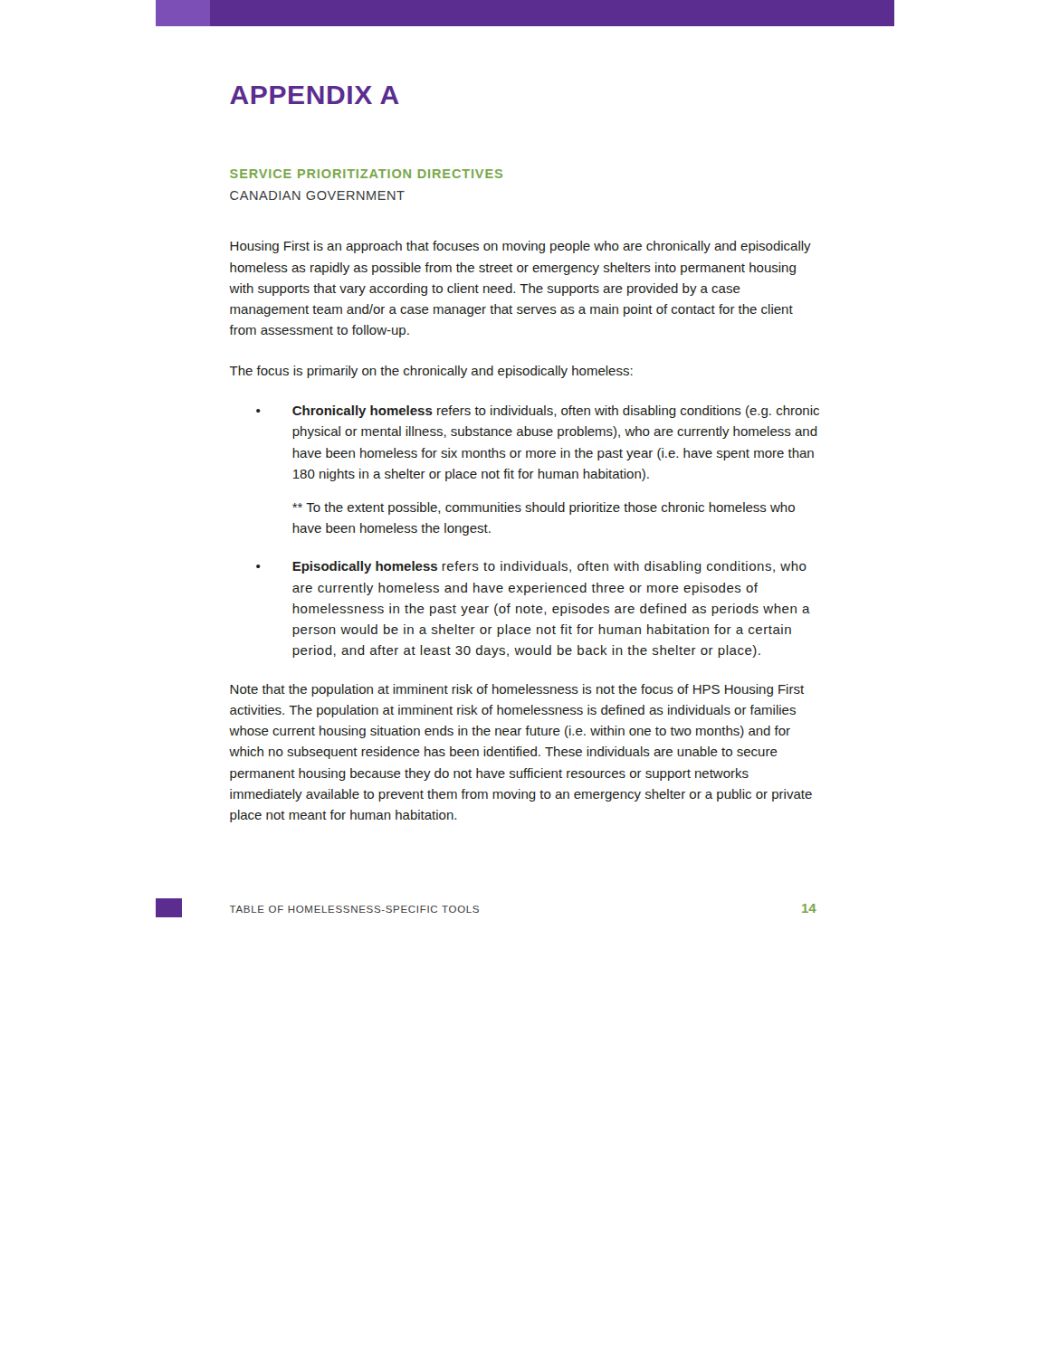APPENDIX A
Service Prioritization Directives
Canadian Government
Housing First is an approach that focuses on moving people who are chronically and episodically homeless as rapidly as possible from the street or emergency shelters into permanent housing with supports that vary according to client need. The supports are provided by a case management team and/or a case manager that serves as a main point of contact for the client from assessment to follow-up.
The focus is primarily on the chronically and episodically homeless:
Chronically homeless refers to individuals, often with disabling conditions (e.g. chronic physical or mental illness, substance abuse problems), who are currently homeless and have been homeless for six months or more in the past year (i.e. have spent more than 180 nights in a shelter or place not fit for human habitation).
** To the extent possible, communities should prioritize those chronic homeless who have been homeless the longest.
Episodically homeless refers to individuals, often with disabling conditions, who are currently homeless and have experienced three or more episodes of homelessness in the past year (of note, episodes are defined as periods when a person would be in a shelter or place not fit for human habitation for a certain period, and after at least 30 days, would be back in the shelter or place).
Note that the population at imminent risk of homelessness is not the focus of HPS Housing First activities. The population at imminent risk of homelessness is defined as individuals or families whose current housing situation ends in the near future (i.e. within one to two months) and for which no subsequent residence has been identified. These individuals are unable to secure permanent housing because they do not have sufficient resources or support networks immediately available to prevent them from moving to an emergency shelter or a public or private place not meant for human habitation.
Table of Homelessness-Specific Tools
14